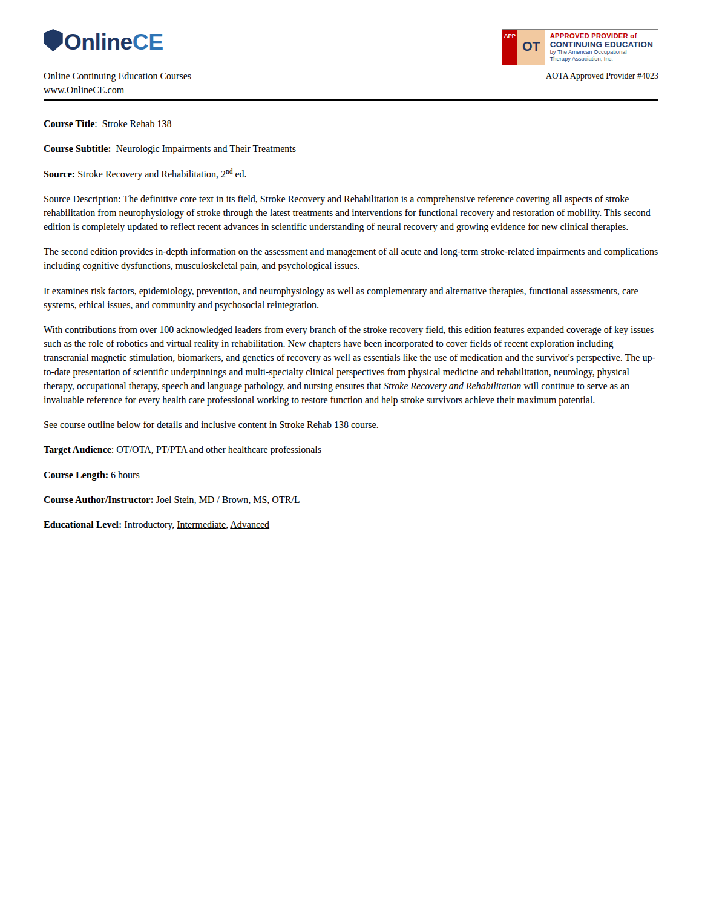OnlineCE
APP
OT
APPROVED PROVIDER of
CONTINUING EDUCATION
by The American Occupational
Therapy Association, Inc.
Online Continuing Education Courses
www.OnlineCE.com
AOTA Approved Provider #4023
Course Title: Stroke Rehab 138
Course Subtitle: Neurologic Impairments and Their Treatments
Source: Stroke Recovery and Rehabilitation, 2nd ed.
Source Description: The definitive core text in its field, Stroke Recovery and Rehabilitation is a comprehensive reference covering all aspects of stroke rehabilitation from neurophysiology of stroke through the latest treatments and interventions for functional recovery and restoration of mobility. This second edition is completely updated to reflect recent advances in scientific understanding of neural recovery and growing evidence for new clinical therapies.
The second edition provides in-depth information on the assessment and management of all acute and long-term stroke-related impairments and complications including cognitive dysfunctions, musculoskeletal pain, and psychological issues.
It examines risk factors, epidemiology, prevention, and neurophysiology as well as complementary and alternative therapies, functional assessments, care systems, ethical issues, and community and psychosocial reintegration.
With contributions from over 100 acknowledged leaders from every branch of the stroke recovery field, this edition features expanded coverage of key issues such as the role of robotics and virtual reality in rehabilitation. New chapters have been incorporated to cover fields of recent exploration including transcranial magnetic stimulation, biomarkers, and genetics of recovery as well as essentials like the use of medication and the survivor's perspective. The up-to-date presentation of scientific underpinnings and multi-specialty clinical perspectives from physical medicine and rehabilitation, neurology, physical therapy, occupational therapy, speech and language pathology, and nursing ensures that Stroke Recovery and Rehabilitation will continue to serve as an invaluable reference for every health care professional working to restore function and help stroke survivors achieve their maximum potential.
See course outline below for details and inclusive content in Stroke Rehab 138 course.
Target Audience: OT/OTA, PT/PTA and other healthcare professionals
Course Length: 6 hours
Course Author/Instructor: Joel Stein, MD / Brown, MS, OTR/L
Educational Level: Introductory, Intermediate, Advanced